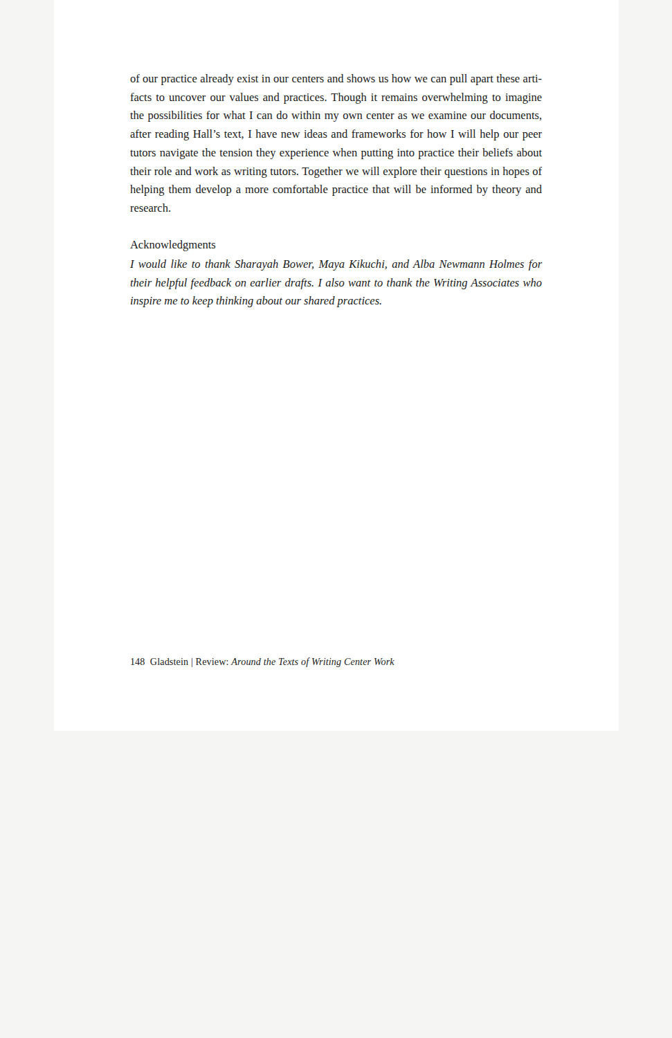of our practice already exist in our centers and shows us how we can pull apart these artifacts to uncover our values and practices. Though it remains overwhelming to imagine the possibilities for what I can do within my own center as we examine our documents, after reading Hall’s text, I have new ideas and frameworks for how I will help our peer tutors navigate the tension they experience when putting into practice their beliefs about their role and work as writing tutors. Together we will explore their questions in hopes of helping them develop a more comfortable practice that will be informed by theory and research.
Acknowledgments
I would like to thank Sharayah Bower, Maya Kikuchi, and Alba Newmann Holmes for their helpful feedback on earlier drafts. I also want to thank the Writing Associates who inspire me to keep thinking about our shared practices.
148 Gladstein | Review: Around the Texts of Writing Center Work